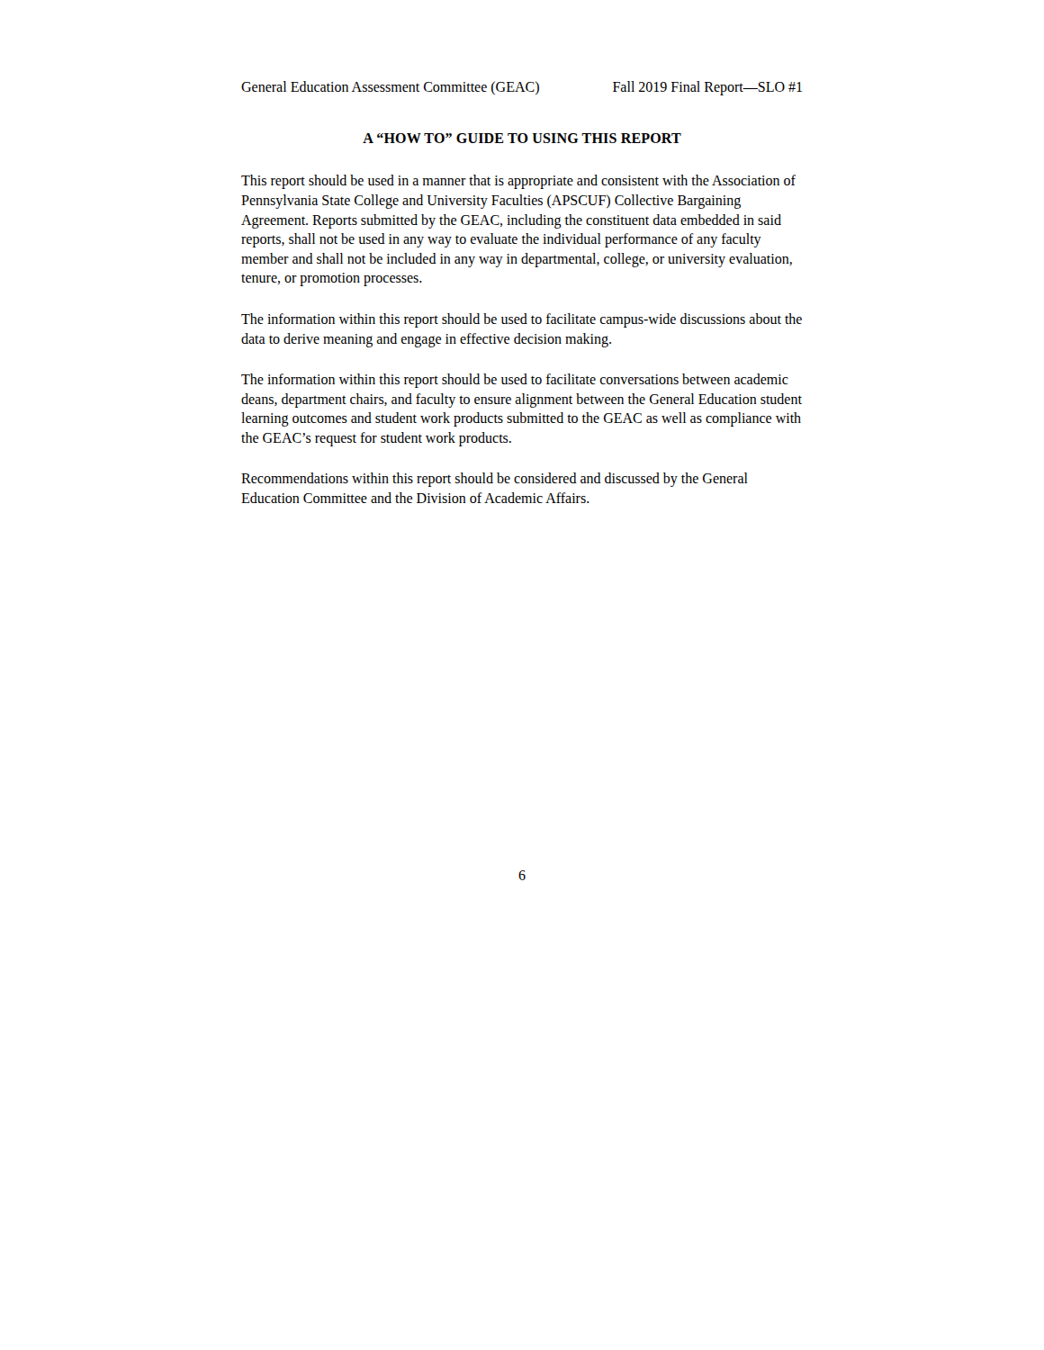General Education Assessment Committee (GEAC) Fall 2019 Final Report—SLO #1
A “HOW TO” GUIDE TO USING THIS REPORT
This report should be used in a manner that is appropriate and consistent with the Association of Pennsylvania State College and University Faculties (APSCUF) Collective Bargaining Agreement. Reports submitted by the GEAC, including the constituent data embedded in said reports, shall not be used in any way to evaluate the individual performance of any faculty member and shall not be included in any way in departmental, college, or university evaluation, tenure, or promotion processes.
The information within this report should be used to facilitate campus-wide discussions about the data to derive meaning and engage in effective decision making.
The information within this report should be used to facilitate conversations between academic deans, department chairs, and faculty to ensure alignment between the General Education student learning outcomes and student work products submitted to the GEAC as well as compliance with the GEAC’s request for student work products.
Recommendations within this report should be considered and discussed by the General Education Committee and the Division of Academic Affairs.
6